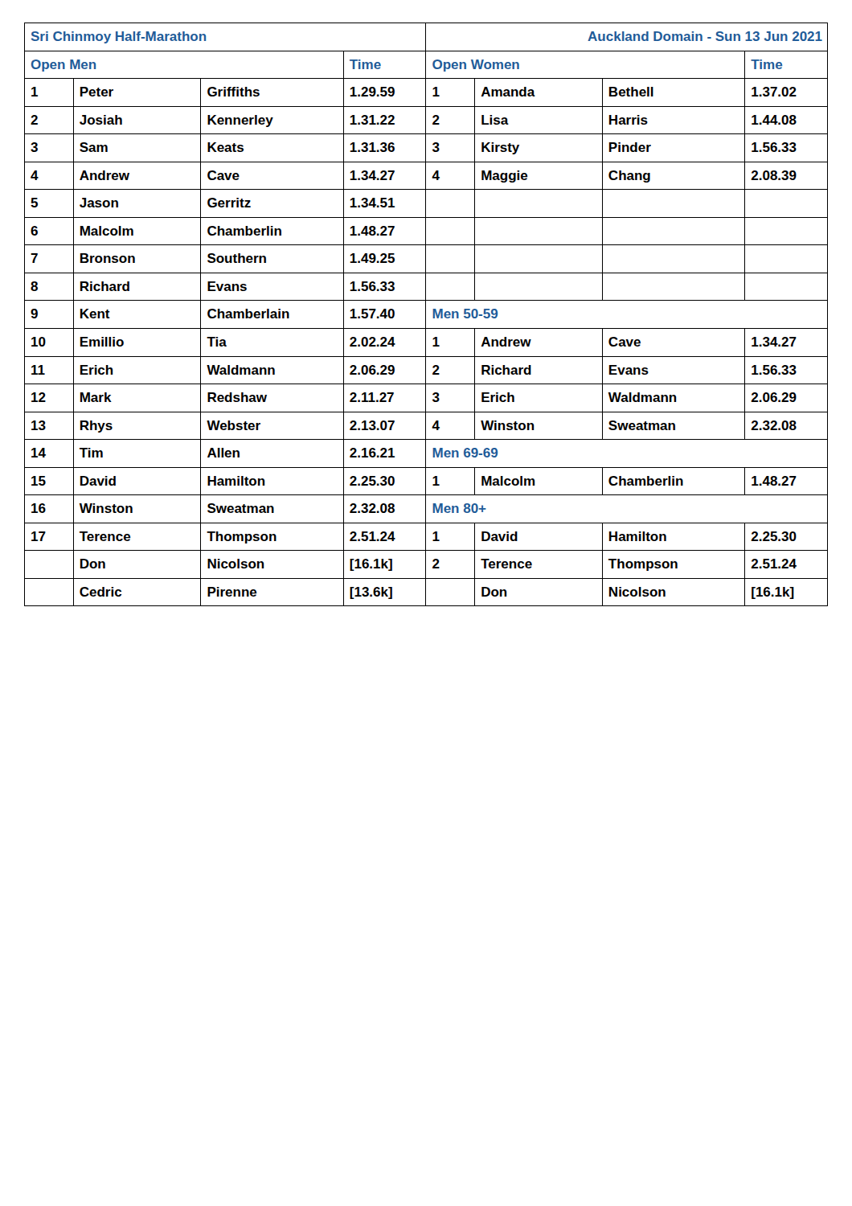| Sri Chinmoy Half-Marathon | Auckland Domain - Sun 13 Jun 2021 |
| Open Men | Time | Open Women | Time |
| 1 | Peter | Griffiths | 1.29.59 | 1 | Amanda | Bethell | 1.37.02 |
| 2 | Josiah | Kennerley | 1.31.22 | 2 | Lisa | Harris | 1.44.08 |
| 3 | Sam | Keats | 1.31.36 | 3 | Kirsty | Pinder | 1.56.33 |
| 4 | Andrew | Cave | 1.34.27 | 4 | Maggie | Chang | 2.08.39 |
| 5 | Jason | Gerritz | 1.34.51 | | | | |
| 6 | Malcolm | Chamberlin | 1.48.27 | | | | |
| 7 | Bronson | Southern | 1.49.25 | | | | |
| 8 | Richard | Evans | 1.56.33 | | | | |
| 9 | Kent | Chamberlain | 1.57.40 | Men 50-59 |
| 10 | Emillio | Tia | 2.02.24 | 1 | Andrew | Cave | 1.34.27 |
| 11 | Erich | Waldmann | 2.06.29 | 2 | Richard | Evans | 1.56.33 |
| 12 | Mark | Redshaw | 2.11.27 | 3 | Erich | Waldmann | 2.06.29 |
| 13 | Rhys | Webster | 2.13.07 | 4 | Winston | Sweatman | 2.32.08 |
| 14 | Tim | Allen | 2.16.21 | Men 69-69 |
| 15 | David | Hamilton | 2.25.30 | 1 | Malcolm | Chamberlin | 1.48.27 |
| 16 | Winston | Sweatman | 2.32.08 | Men 80+ |
| 17 | Terence | Thompson | 2.51.24 | 1 | David | Hamilton | 2.25.30 |
| | Don | Nicolson | [16.1k] | 2 | Terence | Thompson | 2.51.24 |
| | Cedric | Pirenne | [13.6k] | | Don | Nicolson | [16.1k] |